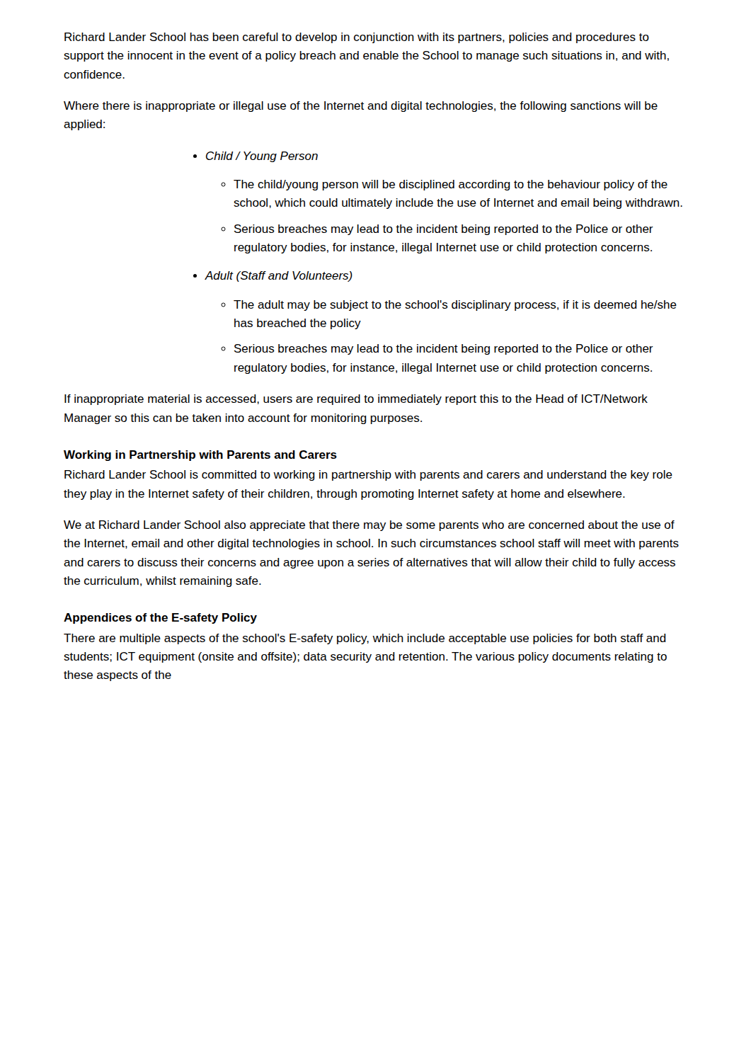Richard Lander School has been careful to develop in conjunction with its partners, policies and procedures to support the innocent in the event of a policy breach and enable the School to manage such situations in, and with, confidence.
Where there is inappropriate or illegal use of the Internet and digital technologies, the following sanctions will be applied:
Child / Young Person
The child/young person will be disciplined according to the behaviour policy of the school, which could ultimately include the use of Internet and email being withdrawn.
Serious breaches may lead to the incident being reported to the Police or other regulatory bodies, for instance, illegal Internet use or child protection concerns.
Adult (Staff and Volunteers)
The adult may be subject to the school's disciplinary process, if it is deemed he/she has breached the policy
Serious breaches may lead to the incident being reported to the Police or other regulatory bodies, for instance, illegal Internet use or child protection concerns.
If inappropriate material is accessed, users are required to immediately report this to the Head of ICT/Network Manager so this can be taken into account for monitoring purposes.
Working in Partnership with Parents and Carers
Richard Lander School is committed to working in partnership with parents and carers and understand the key role they play in the Internet safety of their children, through promoting Internet safety at home and elsewhere.
We at Richard Lander School also appreciate that there may be some parents who are concerned about the use of the Internet, email and other digital technologies in school. In such circumstances school staff will meet with parents and carers to discuss their concerns and agree upon a series of alternatives that will allow their child to fully access the curriculum, whilst remaining safe.
Appendices of the E-safety Policy
There are multiple aspects of the school's E-safety policy, which include acceptable use policies for both staff and students; ICT equipment (onsite and offsite); data security and retention. The various policy documents relating to these aspects of the